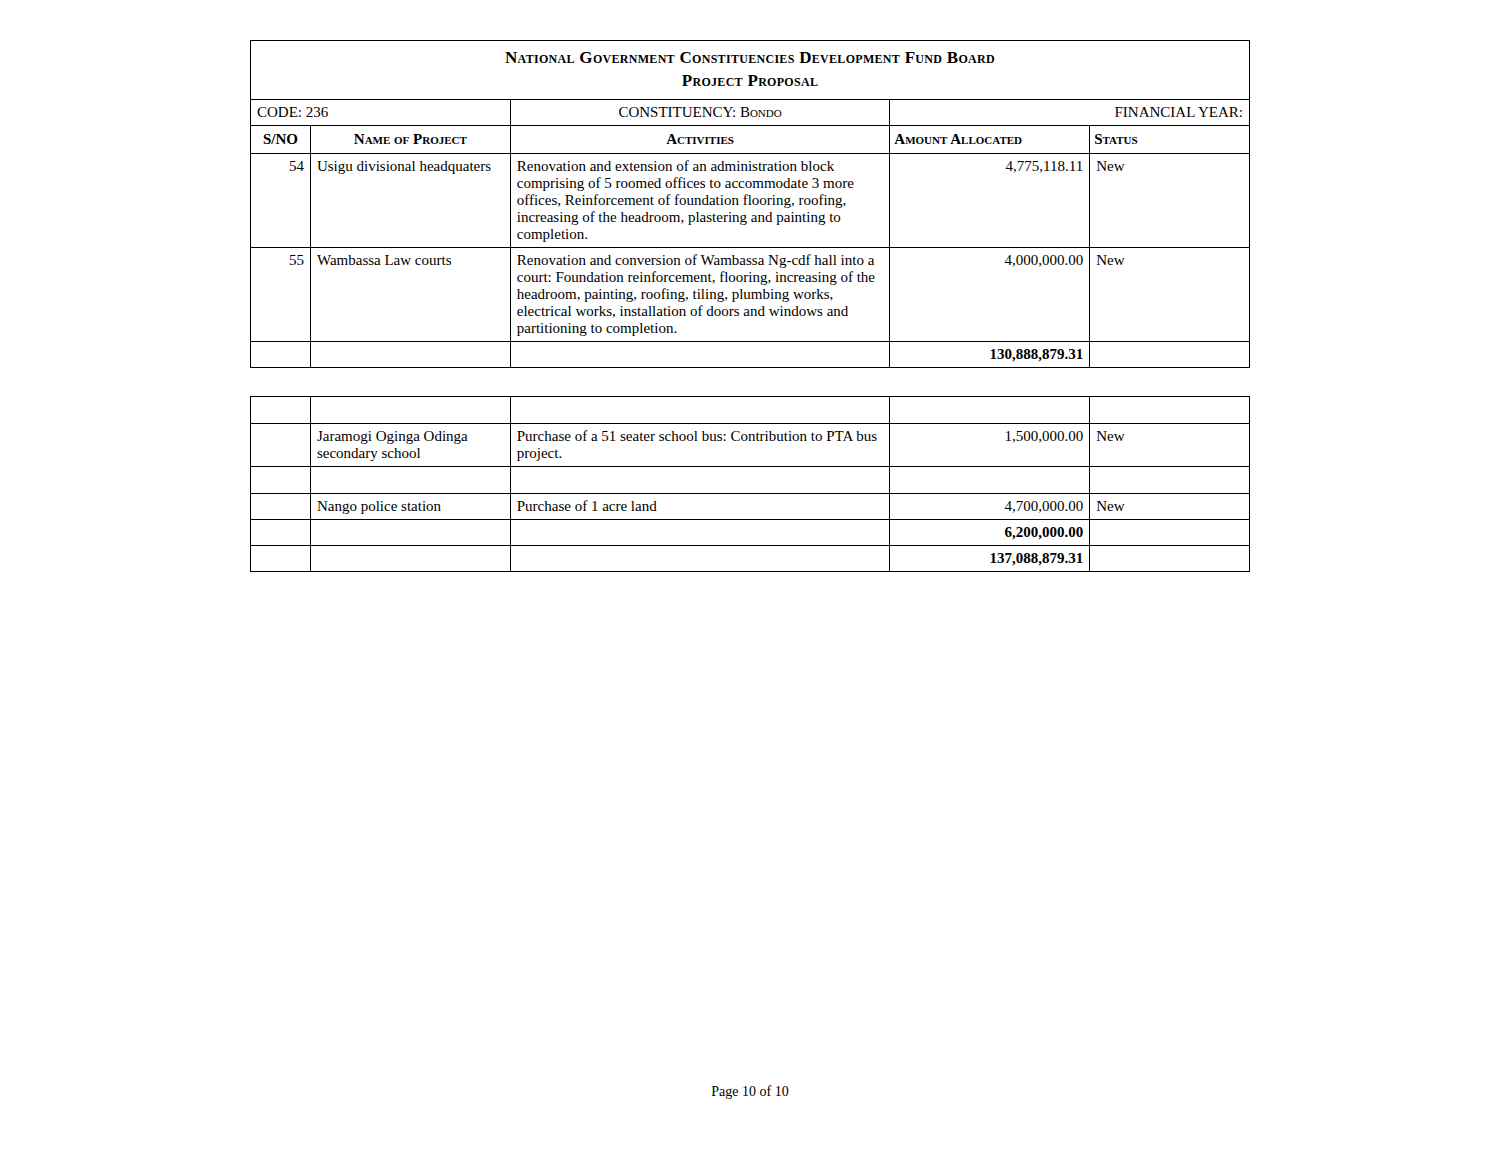| National Government Constituencies Development Fund Board Project Proposal |
| --- |
| CODE: 236 | CONSTITUENCY: Bondo | FINANCIAL YEAR: |
| S/NO | Name of Project | Activities | Amount Allocated | Status |
| 54 | Usigu divisional headquaters | Renovation and extension of an administration block comprising of 5 roomed offices to accommodate 3 more offices, Reinforcement of foundation flooring, roofing, increasing of the headroom, plastering and painting to completion. | 4,775,118.11 | New |
| 55 | Wambassa Law courts | Renovation and conversion of Wambassa Ng-cdf hall into a court: Foundation reinforcement, flooring, increasing of the headroom, painting, roofing, tiling, plumbing works, electrical works, installation of doors and windows and partitioning to completion. | 4,000,000.00 | New |
| | | | 130,888,879.31 | |
| | Jaramogi Oginga Odinga secondary school | Purchase of a 51 seater school bus: Contribution to PTA bus project. | 1,500,000.00 | New |
| | Nango police station | Purchase of 1 acre land | 4,700,000.00 | New |
| | | | 6,200,000.00 | |
| | | | 137,088,879.31 | |
Page 10 of 10